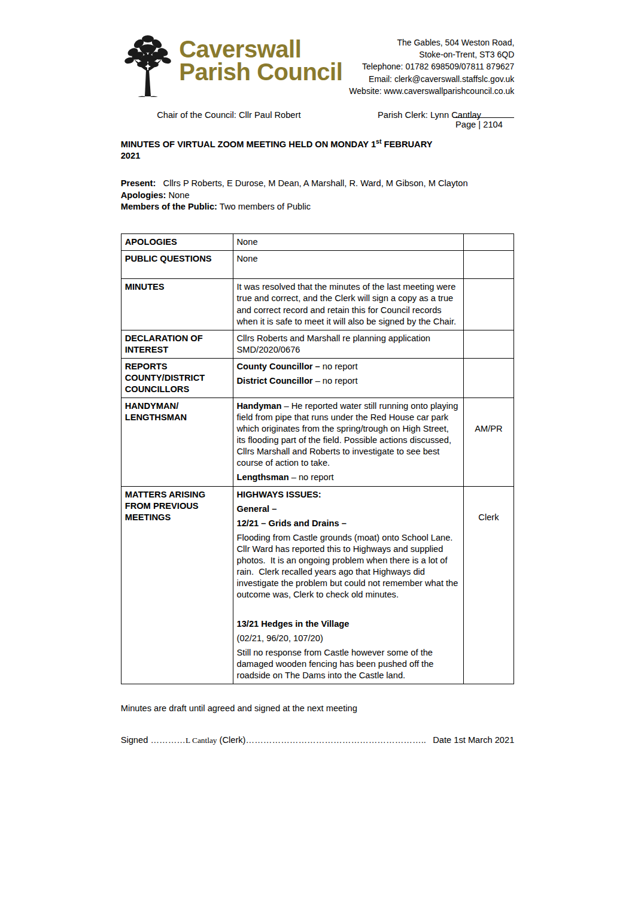CaverswallParish Council
The Gables, 504 Weston Road,
Stoke-on-Trent, ST3 6QD
Telephone: 01782 698509/07811 879627
Email: clerk@caverswall.staffslc.gov.uk
Website: www.caverswallparishcouncil.co.uk
Chair of the Council: Cllr Paul Robert Parish Clerk: Lynn Cantlay
MINUTES OF VIRTUAL ZOOM MEETING HELD ON MONDAY 1st FEBRUARY 2021
Page | 2104
Present: Cllrs P Roberts, E Durose, M Dean, A Marshall, R. Ward, M Gibson, M Clayton
Apologies: None
Members of the Public: Two members of Public
| APOLOGIES | None | |
| PUBLIC QUESTIONS | None | |
| MINUTES | It was resolved that the minutes of the last meeting were true and correct, and the Clerk will sign a copy as a true and correct record and retain this for Council records when it is safe to meet it will also be signed by the Chair. | |
| DECLARATION OF INTEREST | Cllrs Roberts and Marshall re planning application SMD/2020/0676 | |
| REPORTS COUNTY/DISTRICT COUNCILLORS | County Councillor – no report District Councillor – no report | |
| HANDYMAN/ LENGTHSMAN | Handyman – He reported water still running onto playing field from pipe that runs under the Red House car park which originates from the spring/trough on High Street, its flooding part of the field. Possible actions discussed, Cllrs Marshall and Roberts to investigate to see best course of action to take. Lengthsman – no report | AM/PR |
| MATTERS ARISING FROM PREVIOUS MEETINGS | HIGHWAYS ISSUES: General – 12/21 – Grids and Drains – Flooding from Castle grounds (moat) onto School Lane. Cllr Ward has reported this to Highways and supplied photos. It is an ongoing problem when there is a lot of rain. Clerk recalled years ago that Highways did investigate the problem but could not remember what the outcome was, Clerk to check old minutes. 13/21 Hedges in the Village (02/21, 96/20, 107/20) Still no response from Castle however some of the damaged wooden fencing has been pushed off the roadside on The Dams into the Castle land. | Clerk |
Minutes are draft until agreed and signed at the next meeting
Signed …………L Cantlay (Clerk)…………………………………………………….. Date 1st March 2021